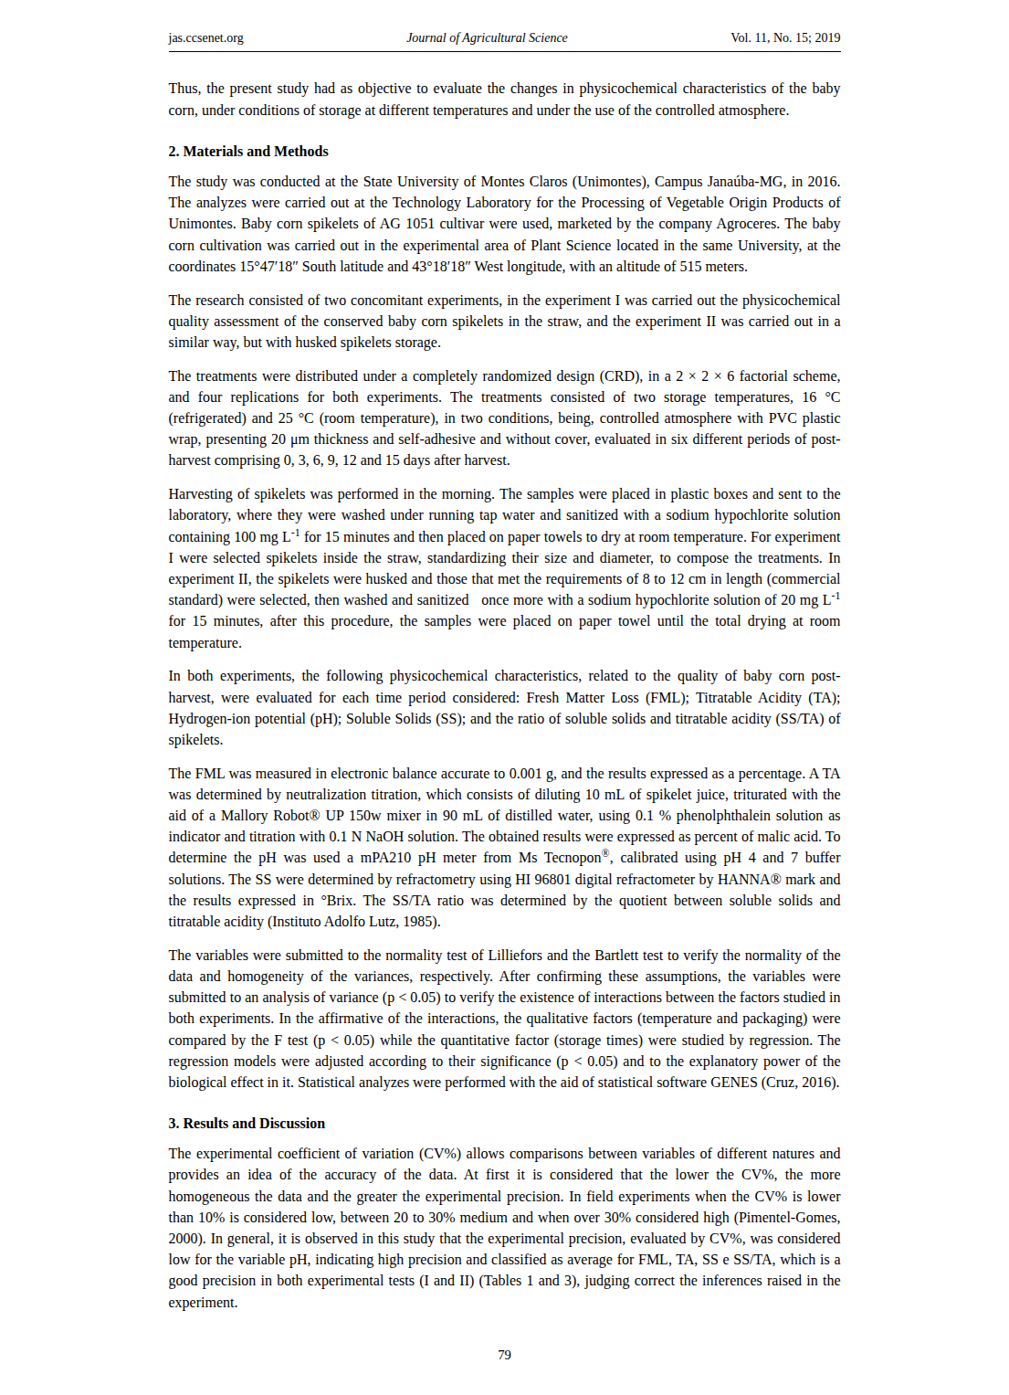jas.ccsenet.org Journal of Agricultural Science Vol. 11, No. 15; 2019
Thus, the present study had as objective to evaluate the changes in physicochemical characteristics of the baby corn, under conditions of storage at different temperatures and under the use of the controlled atmosphere.
2. Materials and Methods
The study was conducted at the State University of Montes Claros (Unimontes), Campus Janaúba-MG, in 2016. The analyzes were carried out at the Technology Laboratory for the Processing of Vegetable Origin Products of Unimontes. Baby corn spikelets of AG 1051 cultivar were used, marketed by the company Agroceres. The baby corn cultivation was carried out in the experimental area of Plant Science located in the same University, at the coordinates 15°47′18″ South latitude and 43°18′18″ West longitude, with an altitude of 515 meters.
The research consisted of two concomitant experiments, in the experiment I was carried out the physicochemical quality assessment of the conserved baby corn spikelets in the straw, and the experiment II was carried out in a similar way, but with husked spikelets storage.
The treatments were distributed under a completely randomized design (CRD), in a 2 × 2 × 6 factorial scheme, and four replications for both experiments. The treatments consisted of two storage temperatures, 16 °C (refrigerated) and 25 °C (room temperature), in two conditions, being, controlled atmosphere with PVC plastic wrap, presenting 20 μm thickness and self-adhesive and without cover, evaluated in six different periods of post-harvest comprising 0, 3, 6, 9, 12 and 15 days after harvest.
Harvesting of spikelets was performed in the morning. The samples were placed in plastic boxes and sent to the laboratory, where they were washed under running tap water and sanitized with a sodium hypochlorite solution containing 100 mg L-1 for 15 minutes and then placed on paper towels to dry at room temperature. For experiment I were selected spikelets inside the straw, standardizing their size and diameter, to compose the treatments. In experiment II, the spikelets were husked and those that met the requirements of 8 to 12 cm in length (commercial standard) were selected, then washed and sanitized once more with a sodium hypochlorite solution of 20 mg L-1 for 15 minutes, after this procedure, the samples were placed on paper towel until the total drying at room temperature.
In both experiments, the following physicochemical characteristics, related to the quality of baby corn post-harvest, were evaluated for each time period considered: Fresh Matter Loss (FML); Titratable Acidity (TA); Hydrogen-ion potential (pH); Soluble Solids (SS); and the ratio of soluble solids and titratable acidity (SS/TA) of spikelets.
The FML was measured in electronic balance accurate to 0.001 g, and the results expressed as a percentage. A TA was determined by neutralization titration, which consists of diluting 10 mL of spikelet juice, triturated with the aid of a Mallory Robot® UP 150w mixer in 90 mL of distilled water, using 0.1 % phenolphthalein solution as indicator and titration with 0.1 N NaOH solution. The obtained results were expressed as percent of malic acid. To determine the pH was used a mPA210 pH meter from Ms Tecnopon®, calibrated using pH 4 and 7 buffer solutions. The SS were determined by refractometry using HI 96801 digital refractometer by HANNA® mark and the results expressed in °Brix. The SS/TA ratio was determined by the quotient between soluble solids and titratable acidity (Instituto Adolfo Lutz, 1985).
The variables were submitted to the normality test of Lilliefors and the Bartlett test to verify the normality of the data and homogeneity of the variances, respectively. After confirming these assumptions, the variables were submitted to an analysis of variance (p < 0.05) to verify the existence of interactions between the factors studied in both experiments. In the affirmative of the interactions, the qualitative factors (temperature and packaging) were compared by the F test (p < 0.05) while the quantitative factor (storage times) were studied by regression. The regression models were adjusted according to their significance (p < 0.05) and to the explanatory power of the biological effect in it. Statistical analyzes were performed with the aid of statistical software GENES (Cruz, 2016).
3. Results and Discussion
The experimental coefficient of variation (CV%) allows comparisons between variables of different natures and provides an idea of the accuracy of the data. At first it is considered that the lower the CV%, the more homogeneous the data and the greater the experimental precision. In field experiments when the CV% is lower than 10% is considered low, between 20 to 30% medium and when over 30% considered high (Pimentel-Gomes, 2000). In general, it is observed in this study that the experimental precision, evaluated by CV%, was considered low for the variable pH, indicating high precision and classified as average for FML, TA, SS e SS/TA, which is a good precision in both experimental tests (I and II) (Tables 1 and 3), judging correct the inferences raised in the experiment.
79